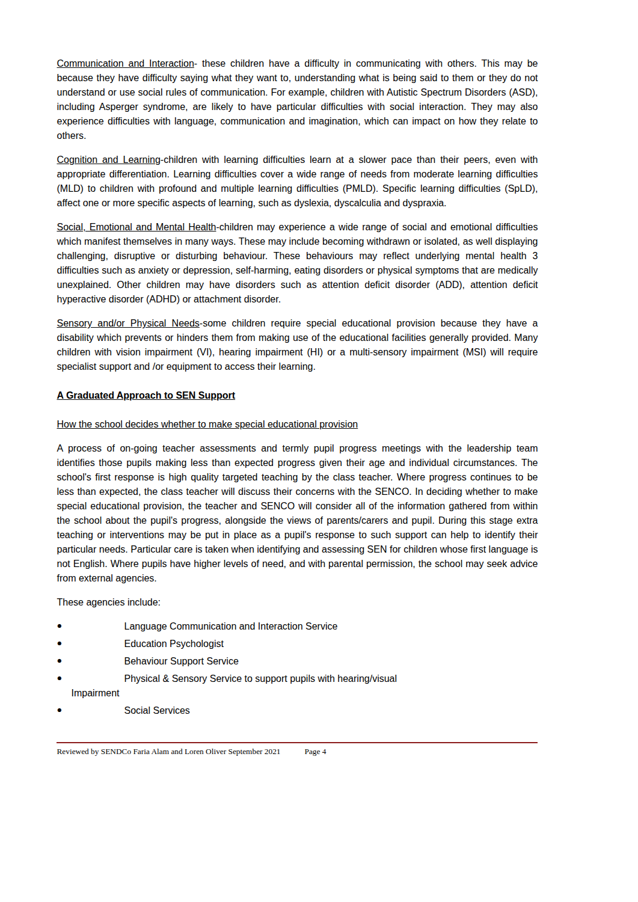Communication and Interaction- these children have a difficulty in communicating with others. This may be because they have difficulty saying what they want to, understanding what is being said to them or they do not understand or use social rules of communication. For example, children with Autistic Spectrum Disorders (ASD), including Asperger syndrome, are likely to have particular difficulties with social interaction. They may also experience difficulties with language, communication and imagination, which can impact on how they relate to others.
Cognition and Learning-children with learning difficulties learn at a slower pace than their peers, even with appropriate differentiation. Learning difficulties cover a wide range of needs from moderate learning difficulties (MLD) to children with profound and multiple learning difficulties (PMLD). Specific learning difficulties (SpLD), affect one or more specific aspects of learning, such as dyslexia, dyscalculia and dyspraxia.
Social, Emotional and Mental Health-children may experience a wide range of social and emotional difficulties which manifest themselves in many ways. These may include becoming withdrawn or isolated, as well displaying challenging, disruptive or disturbing behaviour. These behaviours may reflect underlying mental health 3 difficulties such as anxiety or depression, self-harming, eating disorders or physical symptoms that are medically unexplained. Other children may have disorders such as attention deficit disorder (ADD), attention deficit hyperactive disorder (ADHD) or attachment disorder.
Sensory and/or Physical Needs-some children require special educational provision because they have a disability which prevents or hinders them from making use of the educational facilities generally provided. Many children with vision impairment (VI), hearing impairment (HI) or a multi-sensory impairment (MSI) will require specialist support and /or equipment to access their learning.
A Graduated Approach to SEN Support
How the school decides whether to make special educational provision
A process of on-going teacher assessments and termly pupil progress meetings with the leadership team identifies those pupils making less than expected progress given their age and individual circumstances. The school's first response is high quality targeted teaching by the class teacher. Where progress continues to be less than expected, the class teacher will discuss their concerns with the SENCO. In deciding whether to make special educational provision, the teacher and SENCO will consider all of the information gathered from within the school about the pupil's progress, alongside the views of parents/carers and pupil. During this stage extra teaching or interventions may be put in place as a pupil's response to such support can help to identify their particular needs. Particular care is taken when identifying and assessing SEN for children whose first language is not English. Where pupils have higher levels of need, and with parental permission, the school may seek advice from external agencies.
These agencies include:
Language Communication and Interaction Service
Education Psychologist
Behaviour Support Service
Physical & Sensory Service to support pupils with hearing/visual
Impairment
Social Services
Reviewed by SENDCo Faria Alam and Loren Oliver September 2021Page 4